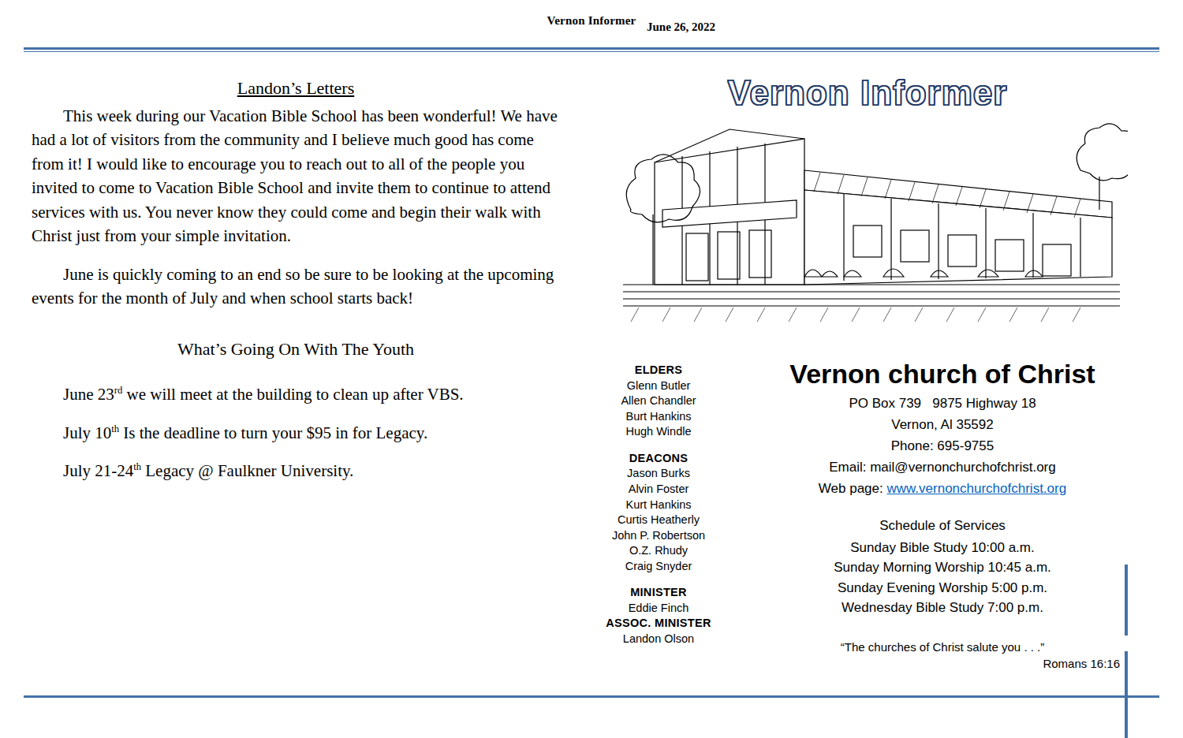Vernon Informer
June 26, 2022
Landon’s Letters
This week during our Vacation Bible School has been wonderful! We have had a lot of visitors from the community and I believe much good has come from it! I would like to encourage you to reach out to all of the people you invited to come to Vacation Bible School and invite them to continue to attend services with us. You never know they could come and begin their walk with Christ just from your simple invitation.
June is quickly coming to an end so be sure to be looking at the upcoming events for the month of July and when school starts back!
What’s Going On With The Youth
June 23rd we will meet at the building to clean up after VBS.
July 10th Is the deadline to turn your $95 in for Legacy.
July 21-24th Legacy @ Faulkner University.
Vernon Informer
ELDERS
Glenn Butler
Allen Chandler
Burt Hankins
Hugh Windle
DEACONS
Jason Burks
Alvin Foster
Kurt Hankins
Curtis Heatherly
John P. Robertson
O.Z. Rhudy
Craig Snyder
MINISTER
Eddie Finch
ASSOC. MINISTER
Landon Olson
Vernon church of Christ
PO Box 739 9875 Highway 18
Vernon, Al 35592
Phone: 695-9755
Email: mail@vernonchurchofchrist.org
Web page: www.vernonchurchofchrist.org
Schedule of Services
Sunday Bible Study 10:00 a.m.
Sunday Morning Worship 10:45 a.m.
Sunday Evening Worship 5:00 p.m.
Wednesday Bible Study 7:00 p.m.
“The churches of Christ salute you . . .”
Romans 16:16